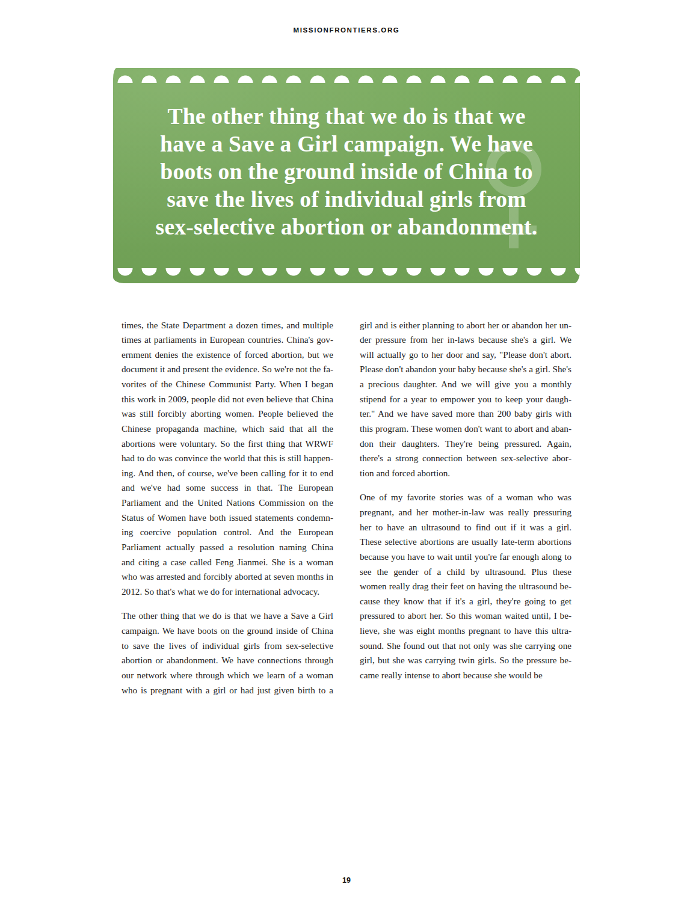missionfrontiers.org
The other thing that we do is that we have a Save a Girl campaign. We have boots on the ground inside of China to save the lives of individual girls from sex-selective abortion or abandonment.
times, the State Department a dozen times, and multiple times at parliaments in European countries. China's government denies the existence of forced abortion, but we document it and present the evidence. So we're not the favorites of the Chinese Communist Party. When I began this work in 2009, people did not even believe that China was still forcibly aborting women. People believed the Chinese propaganda machine, which said that all the abortions were voluntary. So the first thing that WRWF had to do was convince the world that this is still happening. And then, of course, we've been calling for it to end and we've had some success in that. The European Parliament and the United Nations Commission on the Status of Women have both issued statements condemning coercive population control. And the European Parliament actually passed a resolution naming China and citing a case called Feng Jianmei. She is a woman who was arrested and forcibly aborted at seven months in 2012. So that's what we do for international advocacy.
The other thing that we do is that we have a Save a Girl campaign. We have boots on the ground inside of China to save the lives of individual girls from sex-selective abortion or abandonment. We have connections through our network where through which we learn of a woman who is pregnant with a girl or had just given birth to a girl and is either planning to abort her or abandon her under pressure from her in-laws because she's a girl. We will actually go to her door and say, "Please don't abort. Please don't abandon your baby because she's a girl. She's a precious daughter. And we will give you a monthly stipend for a year to empower you to keep your daughter." And we have saved more than 200 baby girls with this program. These women don't want to abort and abandon their daughters. They're being pressured. Again, there's a strong connection between sex-selective abortion and forced abortion.
One of my favorite stories was of a woman who was pregnant, and her mother-in-law was really pressuring her to have an ultrasound to find out if it was a girl. These selective abortions are usually late-term abortions because you have to wait until you're far enough along to see the gender of a child by ultrasound. Plus these women really drag their feet on having the ultrasound because they know that if it's a girl, they're going to get pressured to abort her. So this woman waited until, I believe, she was eight months pregnant to have this ultrasound. She found out that not only was she carrying one girl, but she was carrying twin girls. So the pressure became really intense to abort because she would be
19